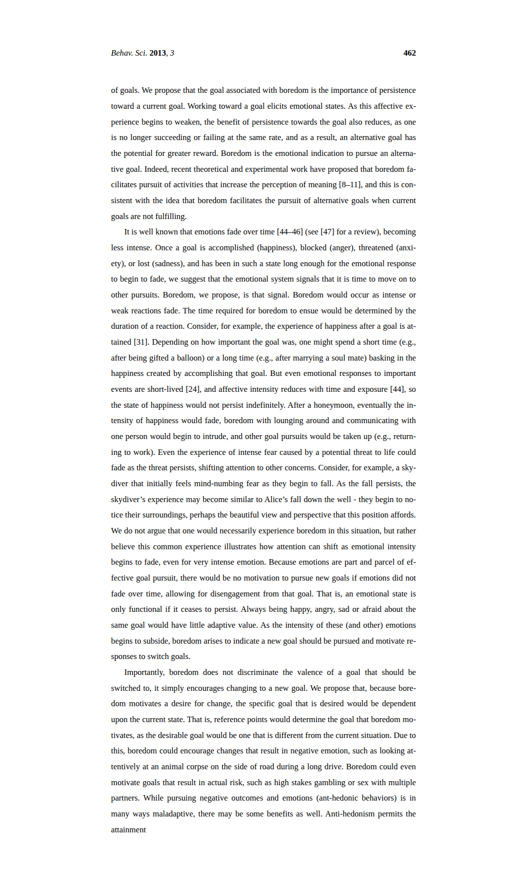Behav. Sci. 2013, 3 462
of goals. We propose that the goal associated with boredom is the importance of persistence toward a current goal. Working toward a goal elicits emotional states. As this affective experience begins to weaken, the benefit of persistence towards the goal also reduces, as one is no longer succeeding or failing at the same rate, and as a result, an alternative goal has the potential for greater reward. Boredom is the emotional indication to pursue an alternative goal. Indeed, recent theoretical and experimental work have proposed that boredom facilitates pursuit of activities that increase the perception of meaning [8–11], and this is consistent with the idea that boredom facilitates the pursuit of alternative goals when current goals are not fulfilling.
It is well known that emotions fade over time [44–46] (see [47] for a review), becoming less intense. Once a goal is accomplished (happiness), blocked (anger), threatened (anxiety), or lost (sadness), and has been in such a state long enough for the emotional response to begin to fade, we suggest that the emotional system signals that it is time to move on to other pursuits. Boredom, we propose, is that signal. Boredom would occur as intense or weak reactions fade. The time required for boredom to ensue would be determined by the duration of a reaction. Consider, for example, the experience of happiness after a goal is attained [31]. Depending on how important the goal was, one might spend a short time (e.g., after being gifted a balloon) or a long time (e.g., after marrying a soul mate) basking in the happiness created by accomplishing that goal. But even emotional responses to important events are short-lived [24], and affective intensity reduces with time and exposure [44], so the state of happiness would not persist indefinitely. After a honeymoon, eventually the intensity of happiness would fade, boredom with lounging around and communicating with one person would begin to intrude, and other goal pursuits would be taken up (e.g., returning to work). Even the experience of intense fear caused by a potential threat to life could fade as the threat persists, shifting attention to other concerns. Consider, for example, a skydiver that initially feels mind-numbing fear as they begin to fall. As the fall persists, the skydiver’s experience may become similar to Alice’s fall down the well - they begin to notice their surroundings, perhaps the beautiful view and perspective that this position affords. We do not argue that one would necessarily experience boredom in this situation, but rather believe this common experience illustrates how attention can shift as emotional intensity begins to fade, even for very intense emotion. Because emotions are part and parcel of effective goal pursuit, there would be no motivation to pursue new goals if emotions did not fade over time, allowing for disengagement from that goal. That is, an emotional state is only functional if it ceases to persist. Always being happy, angry, sad or afraid about the same goal would have little adaptive value. As the intensity of these (and other) emotions begins to subside, boredom arises to indicate a new goal should be pursued and motivate responses to switch goals.
Importantly, boredom does not discriminate the valence of a goal that should be switched to, it simply encourages changing to a new goal. We propose that, because boredom motivates a desire for change, the specific goal that is desired would be dependent upon the current state. That is, reference points would determine the goal that boredom motivates, as the desirable goal would be one that is different from the current situation. Due to this, boredom could encourage changes that result in negative emotion, such as looking attentively at an animal corpse on the side of road during a long drive. Boredom could even motivate goals that result in actual risk, such as high stakes gambling or sex with multiple partners. While pursuing negative outcomes and emotions (ant-hedonic behaviors) is in many ways maladaptive, there may be some benefits as well. Anti-hedonism permits the attainment